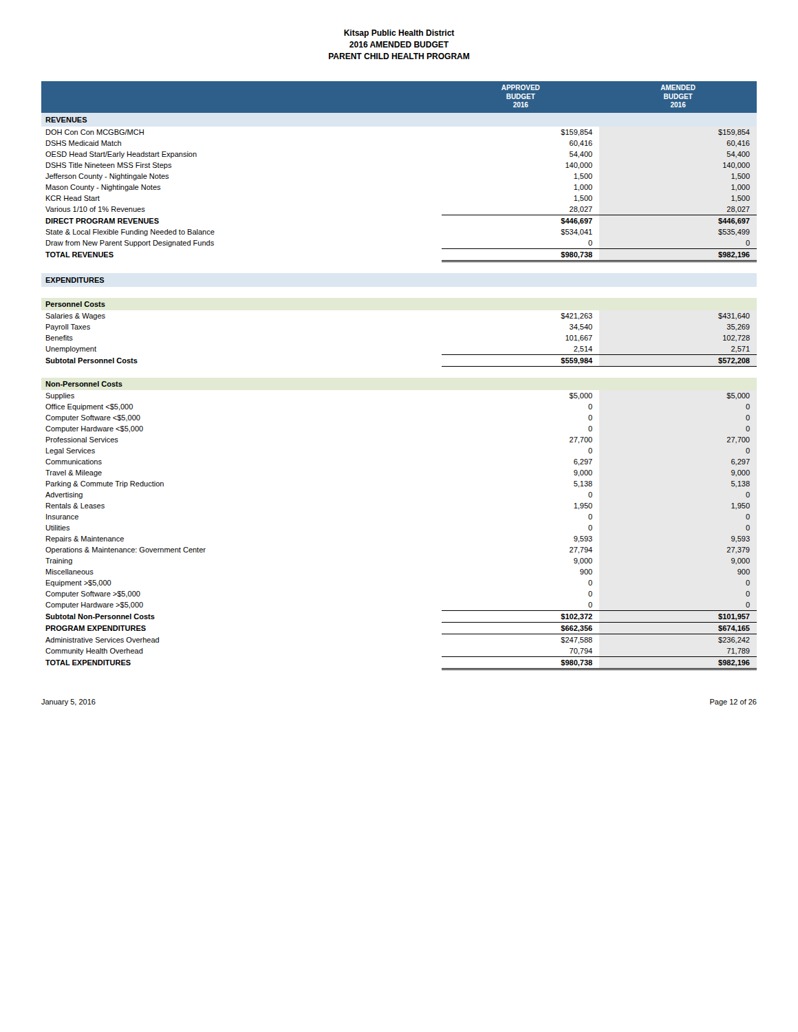Kitsap Public Health District
2016 AMENDED BUDGET
PARENT CHILD HEALTH PROGRAM
| | APPROVED BUDGET 2016 | AMENDED BUDGET 2016 |
| --- | --- | --- |
| REVENUES |
| DOH Con Con MCGBG/MCH | $159,854 | $159,854 |
| DSHS Medicaid Match | 60,416 | 60,416 |
| OESD Head Start/Early Headstart Expansion | 54,400 | 54,400 |
| DSHS Title Nineteen MSS First Steps | 140,000 | 140,000 |
| Jefferson County - Nightingale Notes | 1,500 | 1,500 |
| Mason County - Nightingale Notes | 1,000 | 1,000 |
| KCR Head Start | 1,500 | 1,500 |
| Various 1/10 of 1% Revenues | 28,027 | 28,027 |
| DIRECT PROGRAM REVENUES | $446,697 | $446,697 |
| State & Local Flexible Funding Needed to Balance | $534,041 | $535,499 |
| Draw from New Parent Support Designated Funds | 0 | 0 |
| TOTAL REVENUES | $980,738 | $982,196 |
| EXPENDITURES |
| Personnel Costs |
| Salaries & Wages | $421,263 | $431,640 |
| Payroll Taxes | 34,540 | 35,269 |
| Benefits | 101,667 | 102,728 |
| Unemployment | 2,514 | 2,571 |
| Subtotal Personnel Costs | $559,984 | $572,208 |
| Non-Personnel Costs |
| Supplies | $5,000 | $5,000 |
| Office Equipment <$5,000 | 0 | 0 |
| Computer Software <$5,000 | 0 | 0 |
| Computer Hardware <$5,000 | 0 | 0 |
| Professional Services | 27,700 | 27,700 |
| Legal Services | 0 | 0 |
| Communications | 6,297 | 6,297 |
| Travel & Mileage | 9,000 | 9,000 |
| Parking & Commute Trip Reduction | 5,138 | 5,138 |
| Advertising | 0 | 0 |
| Rentals & Leases | 1,950 | 1,950 |
| Insurance | 0 | 0 |
| Utilities | 0 | 0 |
| Repairs & Maintenance | 9,593 | 9,593 |
| Operations & Maintenance: Government Center | 27,794 | 27,379 |
| Training | 9,000 | 9,000 |
| Miscellaneous | 900 | 900 |
| Equipment >$5,000 | 0 | 0 |
| Computer Software >$5,000 | 0 | 0 |
| Computer Hardware >$5,000 | 0 | 0 |
| Subtotal Non-Personnel Costs | $102,372 | $101,957 |
| PROGRAM EXPENDITURES | $662,356 | $674,165 |
| Administrative Services Overhead | $247,588 | $236,242 |
| Community Health Overhead | 70,794 | 71,789 |
| TOTAL EXPENDITURES | $980,738 | $982,196 |
January 5, 2016 Page 12 of 26